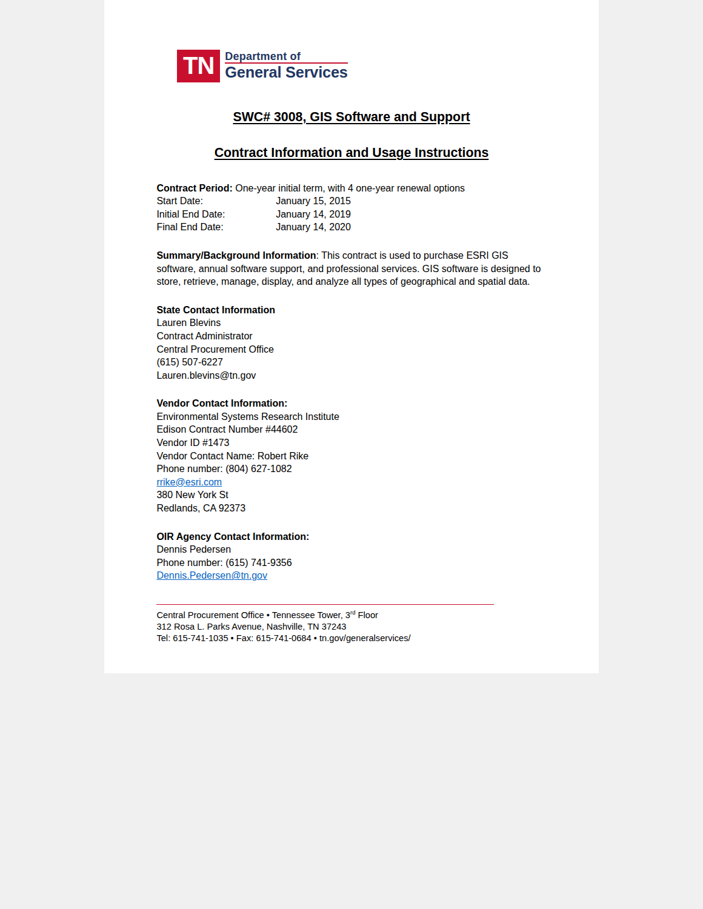TN
Department of
General Services
SWC# 3008, GIS Software and Support
Contract Information and Usage Instructions
Contract Period: One-year initial term, with 4 one-year renewal options
| Start Date: | January 15, 2015 |
| Initial End Date: | January 14, 2019 |
| Final End Date: | January 14, 2020 |
Summary/Background Information: This contract is used to purchase ESRI GIS software, annual software support, and professional services. GIS software is designed to store, retrieve, manage, display, and analyze all types of geographical and spatial data.
State Contact Information
Lauren Blevins
Contract Administrator
Central Procurement Office
(615) 507-6227
Lauren.blevins@tn.gov
Vendor Contact Information:
Environmental Systems Research Institute
Edison Contract Number #44602
Vendor ID #1473
Vendor Contact Name: Robert Rike
Phone number: (804) 627-1082
rrike@esri.com
380 New York St
Redlands, CA 92373
OIR Agency Contact Information:
Dennis Pedersen
Phone number: (615) 741-9356
Dennis.Pedersen@tn.gov
Central Procurement Office • Tennessee Tower, 3rd Floor
312 Rosa L. Parks Avenue, Nashville, TN 37243
Tel: 615-741-1035 • Fax: 615-741-0684 • tn.gov/generalservices/